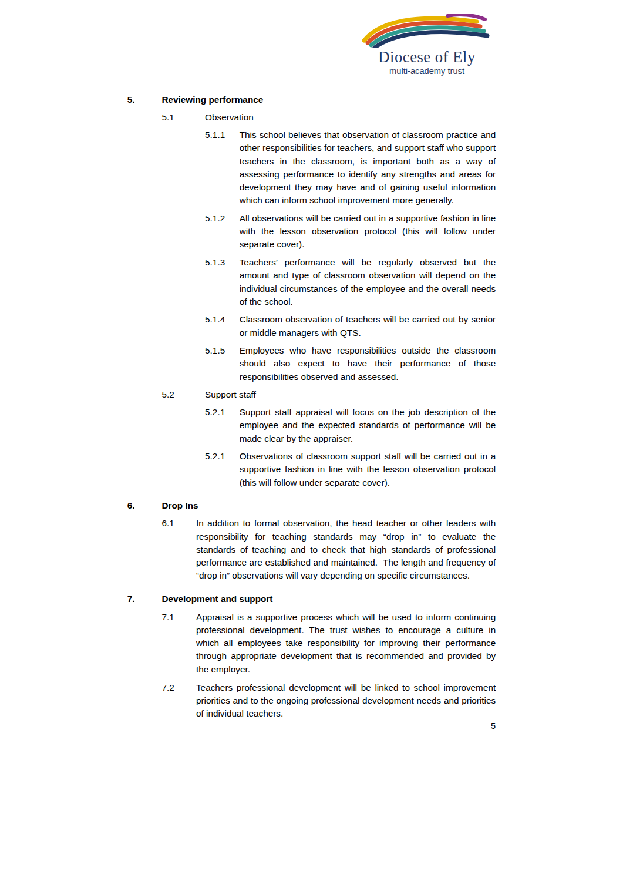Diocese of Ely
multi-academy trust
5.
Reviewing performance
5.1
Observation
5.1.1
This school believes that observation of classroom practice and other responsibilities for teachers, and support staff who support teachers in the classroom, is important both as a way of assessing performance to identify any strengths and areas for development they may have and of gaining useful information which can inform school improvement more generally.
5.1.2
All observations will be carried out in a supportive fashion in line with the lesson observation protocol (this will follow under separate cover).
5.1.3
Teachers’ performance will be regularly observed but the amount and type of classroom observation will depend on the individual circumstances of the employee and the overall needs of the school.
5.1.4
Classroom observation of teachers will be carried out by senior or middle managers with QTS.
5.1.5
Employees who have responsibilities outside the classroom should also expect to have their performance of those responsibilities observed and assessed.
5.2
Support staff
5.2.1
Support staff appraisal will focus on the job description of the employee and the expected standards of performance will be made clear by the appraiser.
5.2.1
Observations of classroom support staff will be carried out in a supportive fashion in line with the lesson observation protocol (this will follow under separate cover).
6.
Drop Ins
6.1
In addition to formal observation, the head teacher or other leaders with responsibility for teaching standards may “drop in” to evaluate the standards of teaching and to check that high standards of professional performance are established and maintained. The length and frequency of “drop in” observations will vary depending on specific circumstances.
7.
Development and support
7.1
Appraisal is a supportive process which will be used to inform continuing professional development. The trust wishes to encourage a culture in which all employees take responsibility for improving their performance through appropriate development that is recommended and provided by the employer.
7.2
Teachers professional development will be linked to school improvement priorities and to the ongoing professional development needs and priorities of individual teachers.
5